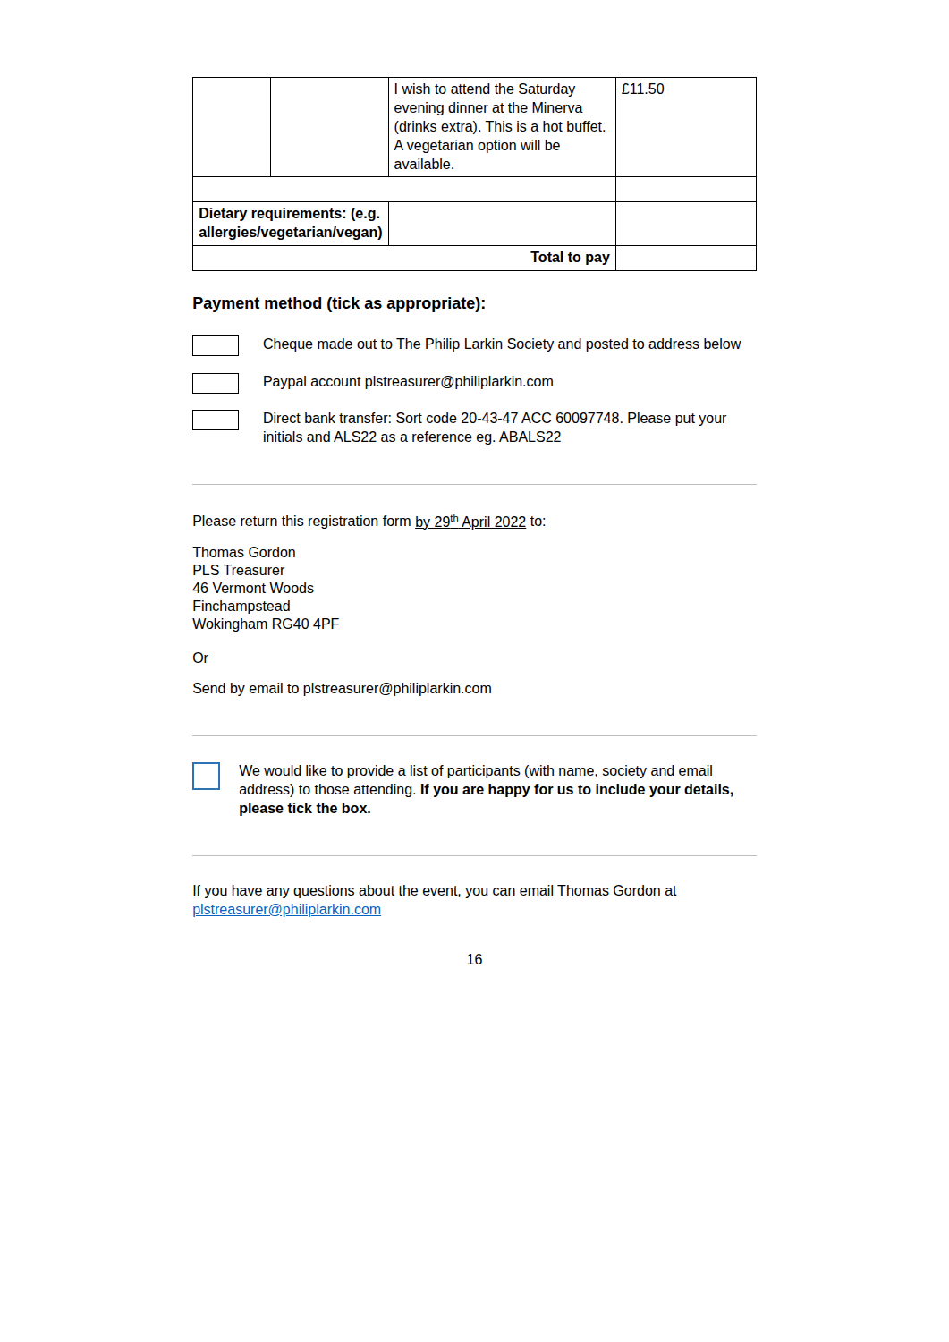| | | I wish to attend the Saturday evening dinner at the Minerva (drinks extra). This is a hot buffet. A vegetarian option will be available. | £11.50 |
| Dietary requirements: (e.g. allergies/vegetarian/vegan) | | |
| Total to pay | |
Payment method (tick as appropriate):
Cheque made out to The Philip Larkin Society and posted to address below
Paypal account plstreasurer@philiplarkin.com
Direct bank transfer: Sort code 20-43-47 ACC 60097748. Please put your initials and ALS22 as a reference eg. ABALS22
Please return this registration form by 29th April 2022 to:
Thomas Gordon
PLS Treasurer
46 Vermont Woods
Finchampstead
Wokingham RG40 4PF
Or
Send by email to plstreasurer@philiplarkin.com
We would like to provide a list of participants (with name, society and email address) to those attending. If you are happy for us to include your details, please tick the box.
If you have any questions about the event, you can email Thomas Gordon at
plstreasurer@philiplarkin.com
16